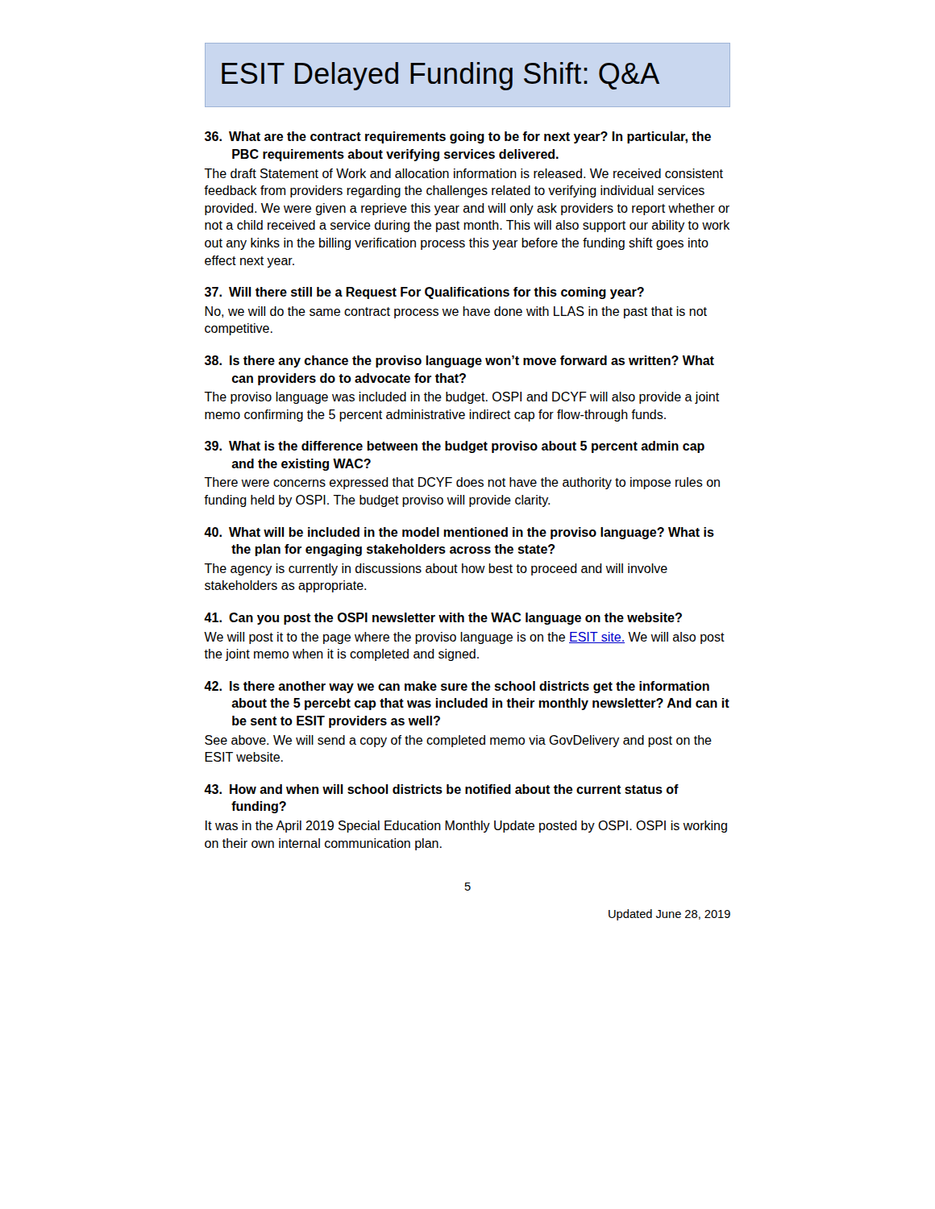ESIT Delayed Funding Shift: Q&A
36. What are the contract requirements going to be for next year? In particular, the PBC requirements about verifying services delivered.
The draft Statement of Work and allocation information is released. We received consistent feedback from providers regarding the challenges related to verifying individual services provided. We were given a reprieve this year and will only ask providers to report whether or not a child received a service during the past month. This will also support our ability to work out any kinks in the billing verification process this year before the funding shift goes into effect next year.
37. Will there still be a Request For Qualifications for this coming year?
No, we will do the same contract process we have done with LLAS in the past that is not competitive.
38. Is there any chance the proviso language won’t move forward as written? What can providers do to advocate for that?
The proviso language was included in the budget. OSPI and DCYF will also provide a joint memo confirming the 5 percent administrative indirect cap for flow-through funds.
39. What is the difference between the budget proviso about 5 percent admin cap and the existing WAC?
There were concerns expressed that DCYF does not have the authority to impose rules on funding held by OSPI. The budget proviso will provide clarity.
40. What will be included in the model mentioned in the proviso language? What is the plan for engaging stakeholders across the state?
The agency is currently in discussions about how best to proceed and will involve stakeholders as appropriate.
41. Can you post the OSPI newsletter with the WAC language on the website?
We will post it to the page where the proviso language is on the ESIT site. We will also post the joint memo when it is completed and signed.
42. Is there another way we can make sure the school districts get the information about the 5 percebt cap that was included in their monthly newsletter? And can it be sent to ESIT providers as well?
See above. We will send a copy of the completed memo via GovDelivery and post on the ESIT website.
43. How and when will school districts be notified about the current status of funding?
It was in the April 2019 Special Education Monthly Update posted by OSPI. OSPI is working on their own internal communication plan.
5
Updated June 28, 2019